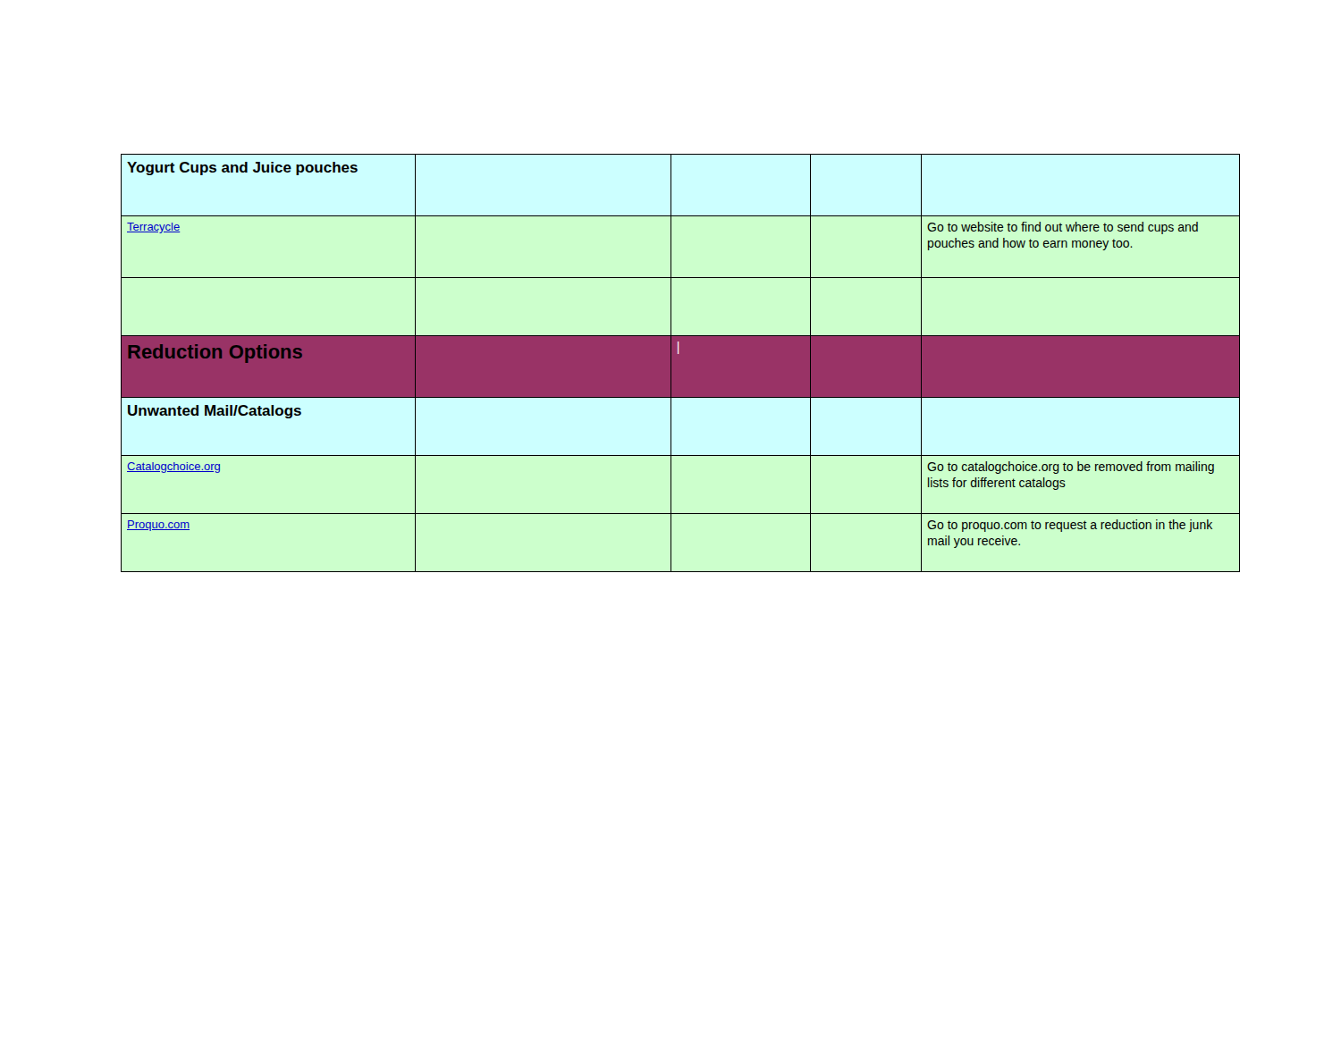| Yogurt Cups and Juice pouches | | | | |
| Terracycle | | | | Go to website to find out where to send cups and pouches and how to earn money too. |
| Reduction Options | | / | | |
| Unwanted Mail/Catalogs | | | | |
| Catalogchoice.org | | | | Go to catalogchoice.org to be removed from mailing lists for different catalogs |
| Proquo.com | | | | Go to proquo.com to request a reduction in the junk mail you receive. |